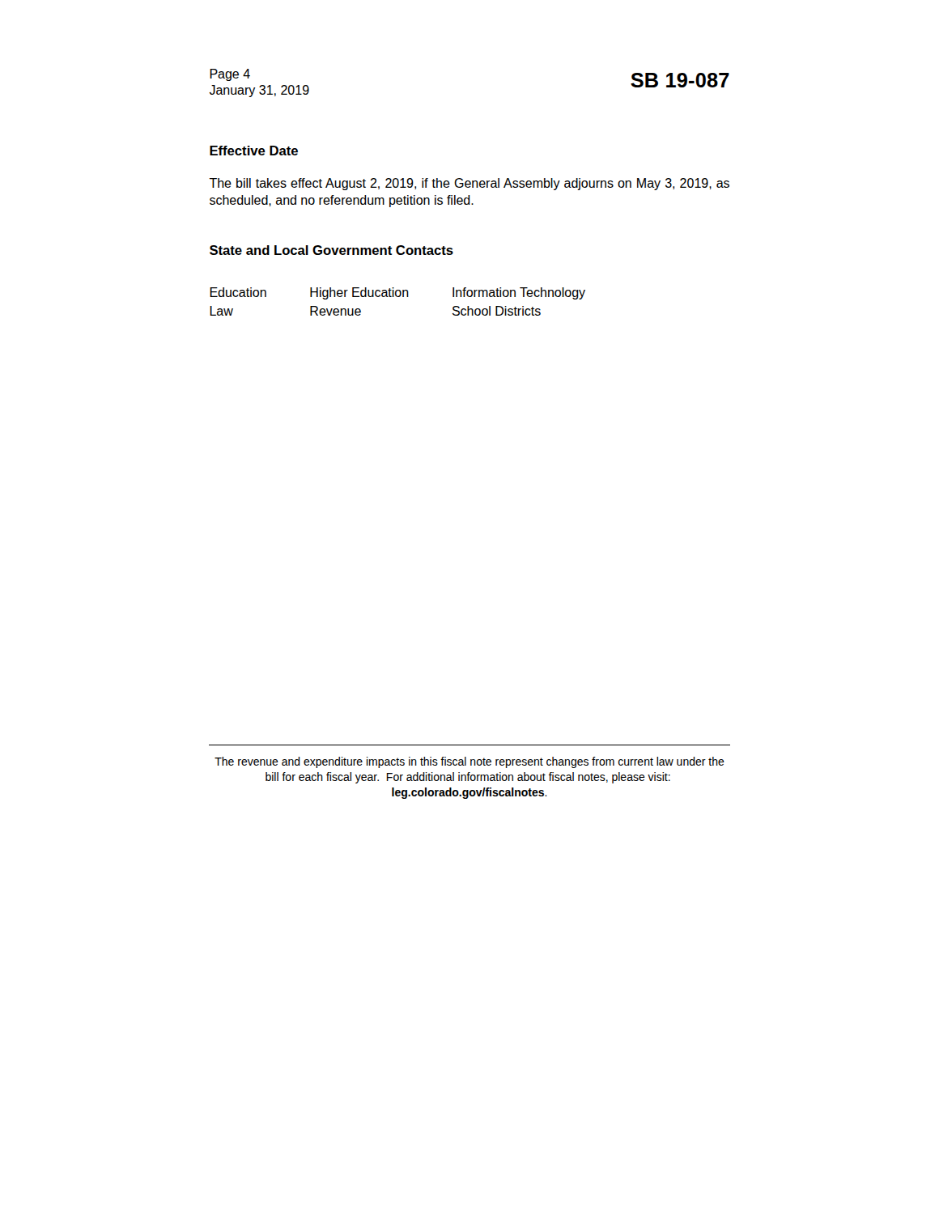Page 4
January 31, 2019
SB 19-087
Effective Date
The bill takes effect August 2, 2019, if the General Assembly adjourns on May 3, 2019, as scheduled, and no referendum petition is filed.
State and Local Government Contacts
| Education | Higher Education | Information Technology |
| Law | Revenue | School Districts |
The revenue and expenditure impacts in this fiscal note represent changes from current law under the bill for each fiscal year. For additional information about fiscal notes, please visit: leg.colorado.gov/fiscalnotes.